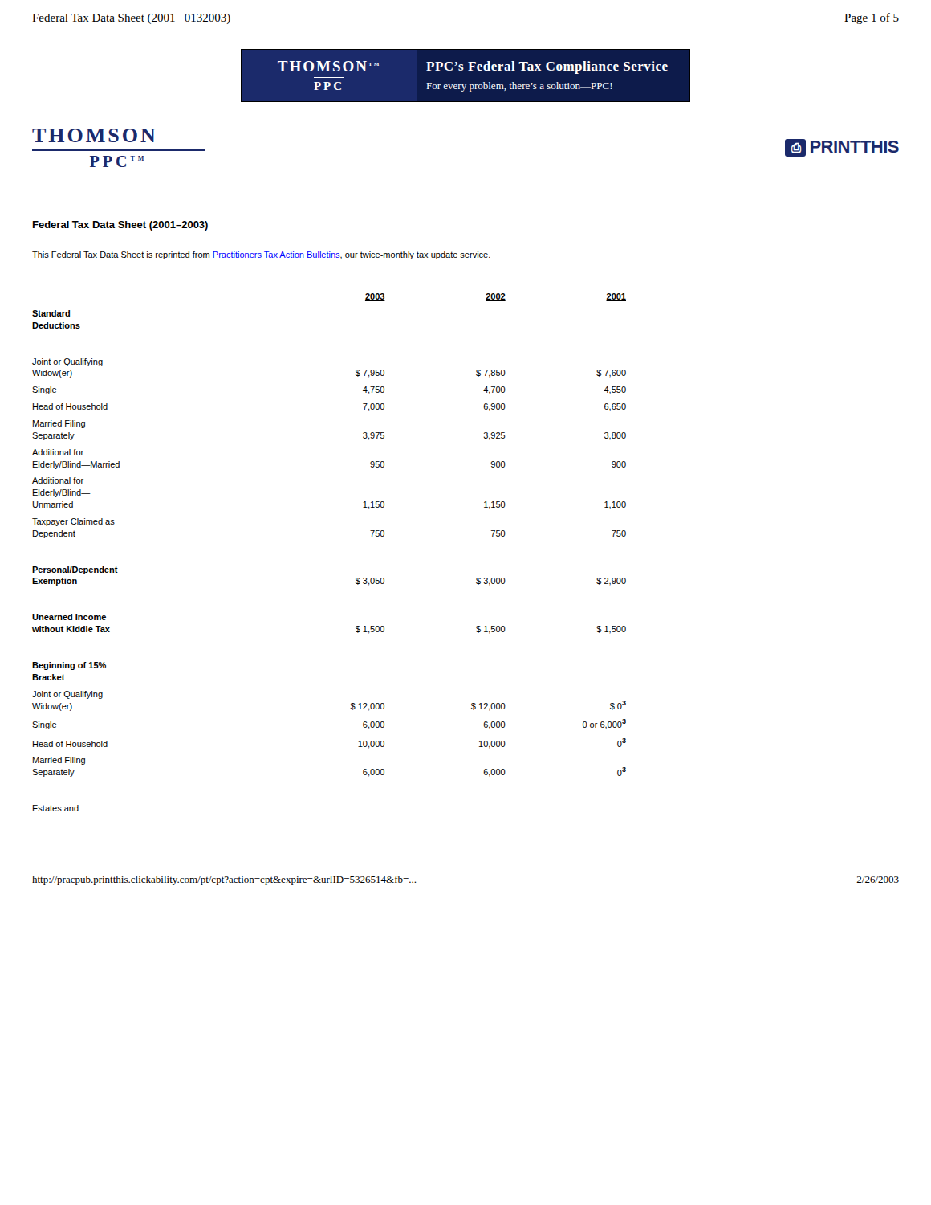Federal Tax Data Sheet (2001 0132003) Page 1 of 5
| THOMSON TM PPC | PPC’s Federal Tax Compliance Service For every problem, there’s a solution—PPC! |
THOMSON
PPCTM
⎙PRINTTHIS
Federal Tax Data Sheet (2001–2003)
This Federal Tax Data Sheet is reprinted from Practitioners Tax Action Bulletins, our twice-monthly tax update service.
| | 2003 | 2002 | 2001 |
| Standard Deductions | | | |
| Joint or Qualifying Widow(er) | $ 7,950 | $ 7,850 | $ 7,600 |
| Single | 4,750 | 4,700 | 4,550 |
| Head of Household | 7,000 | 6,900 | 6,650 |
| Married Filing Separately | 3,975 | 3,925 | 3,800 |
| Additional for Elderly/Blind—Married | 950 | 900 | 900 |
| Additional for Elderly/Blind— Unmarried | 1,150 | 1,150 | 1,100 |
| Taxpayer Claimed as Dependent | 750 | 750 | 750 |
| Personal/Dependent Exemption | $ 3,050 | $ 3,000 | $ 2,900 |
| Unearned Income without Kiddie Tax | $ 1,500 | $ 1,500 | $ 1,500 |
| Beginning of 15% Bracket | | | |
| Joint or Qualifying Widow(er) | $ 12,000 | $ 12,000 | $ 0 3 |
| Single | 6,000 | 6,000 | 0 or 6,000 3 |
| Head of Household | 10,000 | 10,000 | 0 3 |
| Married Filing Separately | 6,000 | 6,000 | 0 3 |
| Estates and | | | |
http://pracpub.printthis.clickability.com/pt/cpt?action=cpt&expire=&urlID=5326514&fb=... 2/26/2003